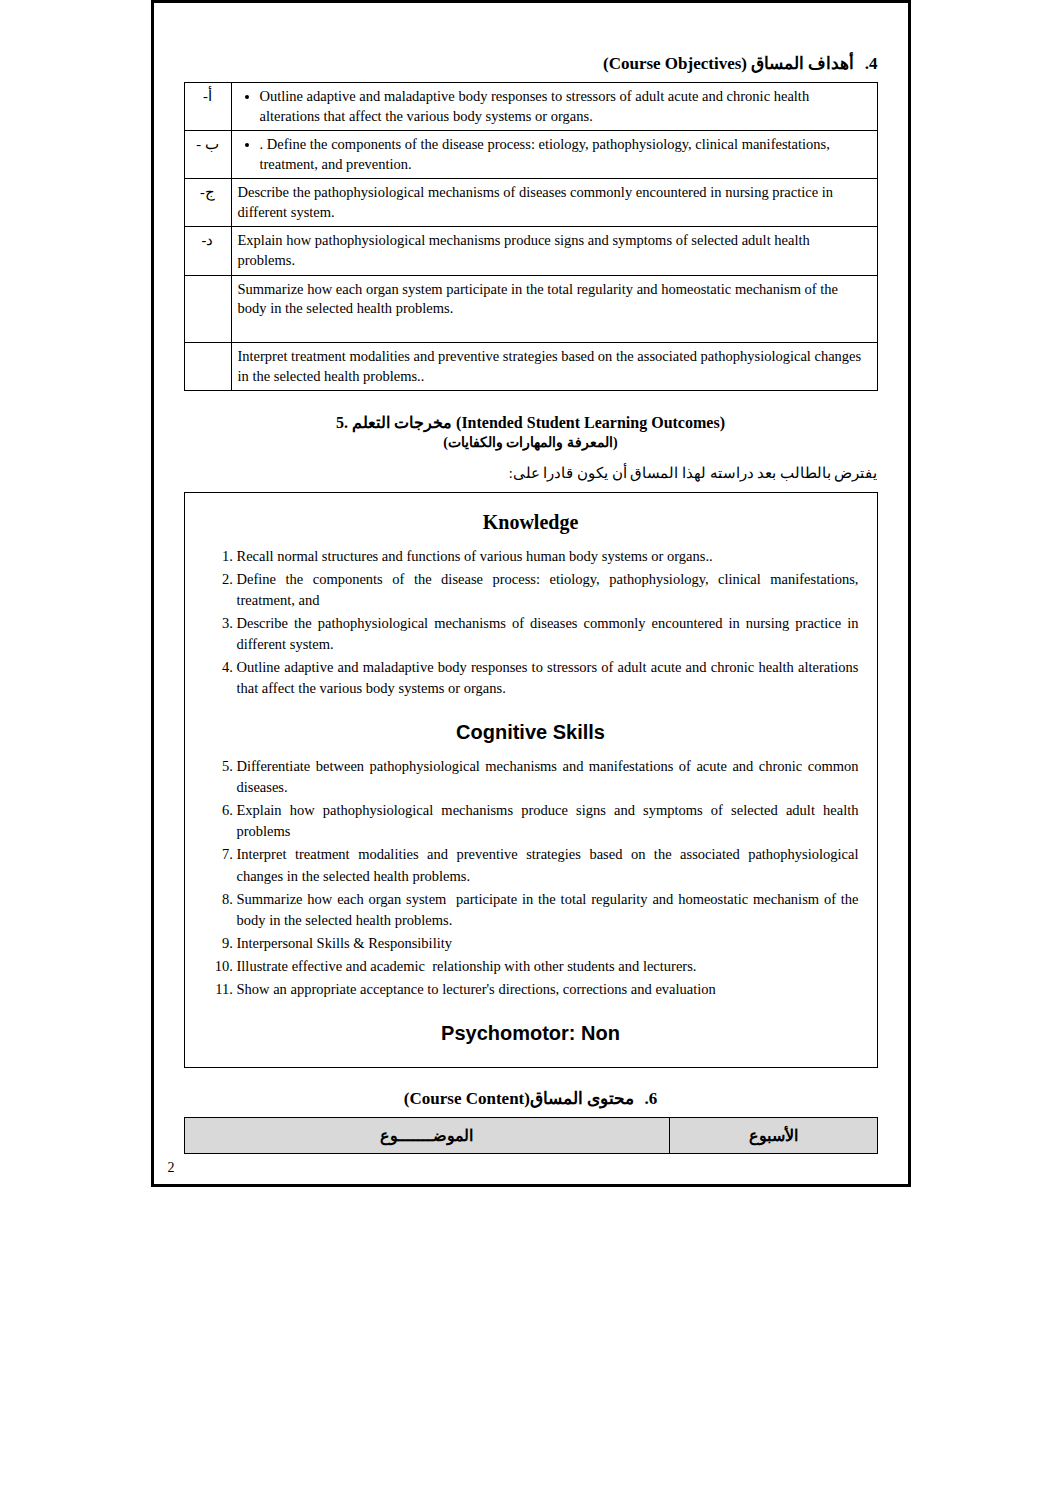4. أهداف المساق (Course Objectives)
| أ- | Outline adaptive and maladaptive body responses to stressors of adult acute and chronic health alterations that affect the various body systems or organs. |
| ب - | . Define the components of the disease process: etiology, pathophysiology, clinical manifestations, treatment, and prevention. |
| ج- | Describe the pathophysiological mechanisms of diseases commonly encountered in nursing practice in different system. |
| د- | Explain how pathophysiological mechanisms produce signs and symptoms of selected adult health problems. |
| | Summarize how each organ system participate in the total regularity and homeostatic mechanism of the body in the selected health problems. |
| | Interpret treatment modalities and preventive strategies based on the associated pathophysiological changes in the selected health problems.. |
5. مخرجات التعلم (Intended Student Learning Outcomes)
(المعرفة والمهارات والكفايات)
يفترض بالطالب بعد دراسته لهذا المساق أن يكون قادرا على:
Knowledge
Recall normal structures and functions of various human body systems or organs..
Define the components of the disease process: etiology, pathophysiology, clinical manifestations, treatment, and
Describe the pathophysiological mechanisms of diseases commonly encountered in nursing practice in different system.
Outline adaptive and maladaptive body responses to stressors of adult acute and chronic health alterations that affect the various body systems or organs.
Cognitive Skills
Differentiate between pathophysiological mechanisms and manifestations of acute and chronic common diseases.
Explain how pathophysiological mechanisms produce signs and symptoms of selected adult health problems
Interpret treatment modalities and preventive strategies based on the associated pathophysiological changes in the selected health problems.
Summarize how each organ system participate in the total regularity and homeostatic mechanism of the body in the selected health problems.
Interpersonal Skills & Responsibility
Illustrate effective and academic relationship with other students and lecturers.
Show an appropriate acceptance to lecturer's directions, corrections and evaluation
Psychomotor: Non
6. محتوى المساق(Course Content)
| الموضـــــــوع | الأسبوع |
| --- | --- |
2